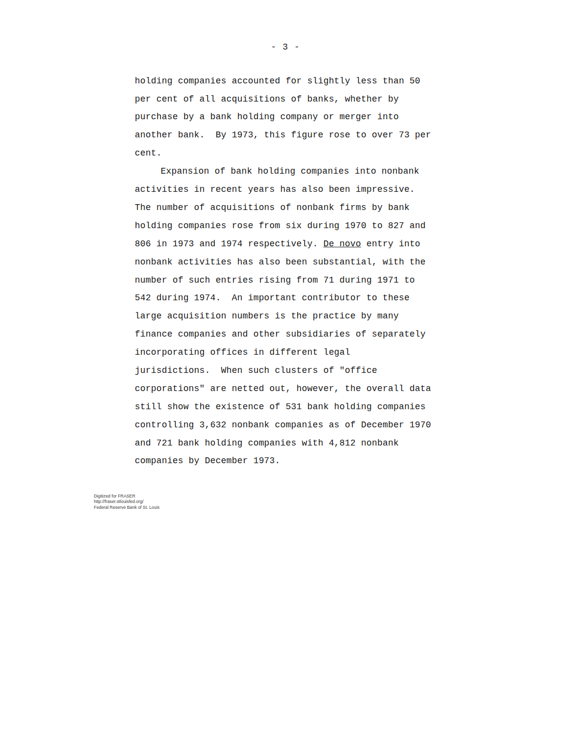- 3 -
holding companies accounted for slightly less than 50 per cent of all acquisitions of banks, whether by purchase by a bank holding company or merger into another bank. By 1973, this figure rose to over 73 per cent.
Expansion of bank holding companies into nonbank activities in recent years has also been impressive. The number of acquisitions of nonbank firms by bank holding companies rose from six during 1970 to 827 and 806 in 1973 and 1974 respectively. De novo entry into nonbank activities has also been substantial, with the number of such entries rising from 71 during 1971 to 542 during 1974. An important contributor to these large acquisition numbers is the practice by many finance companies and other subsidiaries of separately incorporating offices in different legal jurisdictions. When such clusters of "office corporations" are netted out, however, the overall data still show the existence of 531 bank holding companies controlling 3,632 nonbank companies as of December 1970 and 721 bank holding companies with 4,812 nonbank companies by December 1973.
Digitized for FRASER
http://fraser.stlouisfed.org/
Federal Reserve Bank of St. Louis